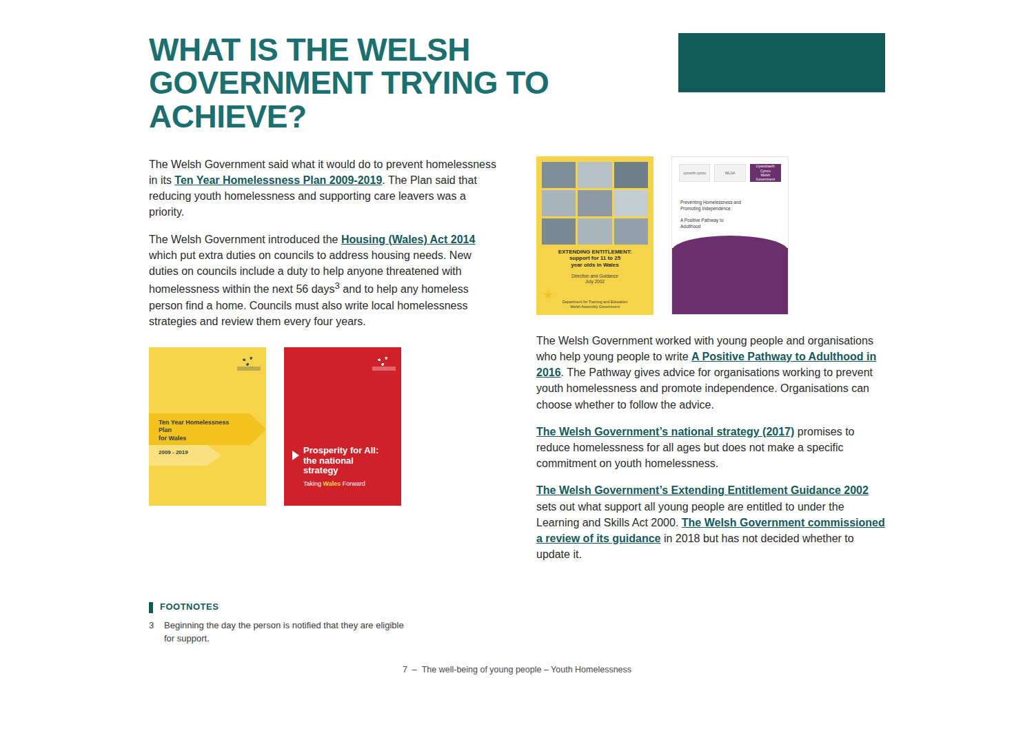What is the Welsh Government trying to achieve?
The Welsh Government said what it would do to prevent homelessness in its Ten Year Homelessness Plan 2009-2019. The Plan said that reducing youth homelessness and supporting care leavers was a priority.
The Welsh Government introduced the Housing (Wales) Act 2014 which put extra duties on councils to address housing needs. New duties on councils include a duty to help anyone threatened with homelessness within the next 56 days3 and to help any homeless person find a home. Councils must also write local homelessness strategies and review them every four years.
Ten Year Homelessness Plan
for Wales
2009 - 2019
Prosperity for All:
the national
strategy
Taking Wales Forward
EXTENDING ENTITLEMENT:
support for 11 to 25
year olds in Wales
Direction and Guidance
July 2002
Department for Training and Education
Welsh Assembly Government
cymorth cymru
WLGA
Llywodraeth Cymru
Welsh Government
Preventing Homelessness and
Promoting Independence:
A Positive Pathway to
Adulthood
The Welsh Government worked with young people and organisations who help young people to write A Positive Pathway to Adulthood in 2016. The Pathway gives advice for organisations working to prevent youth homelessness and promote independence. Organisations can choose whether to follow the advice.
The Welsh Government’s national strategy (2017) promises to reduce homelessness for all ages but does not make a specific commitment on youth homelessness.
The Welsh Government’s Extending Entitlement Guidance 2002 sets out what support all young people are entitled to under the Learning and Skills Act 2000. The Welsh Government commissioned a review of its guidance in 2018 but has not decided whether to update it.
FOOTNOTES
3 Beginning the day the person is notified that they are eligible
for support.
7 – The well-being of young people – Youth Homelessness